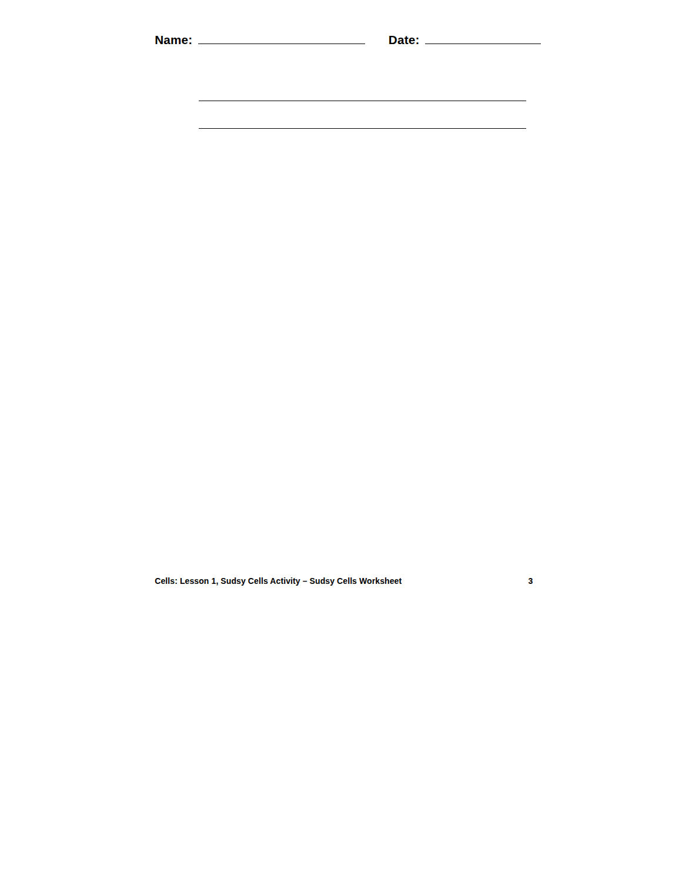Name: Date:
Cells: Lesson 1, Sudsy Cells Activity – Sudsy Cells Worksheet 3